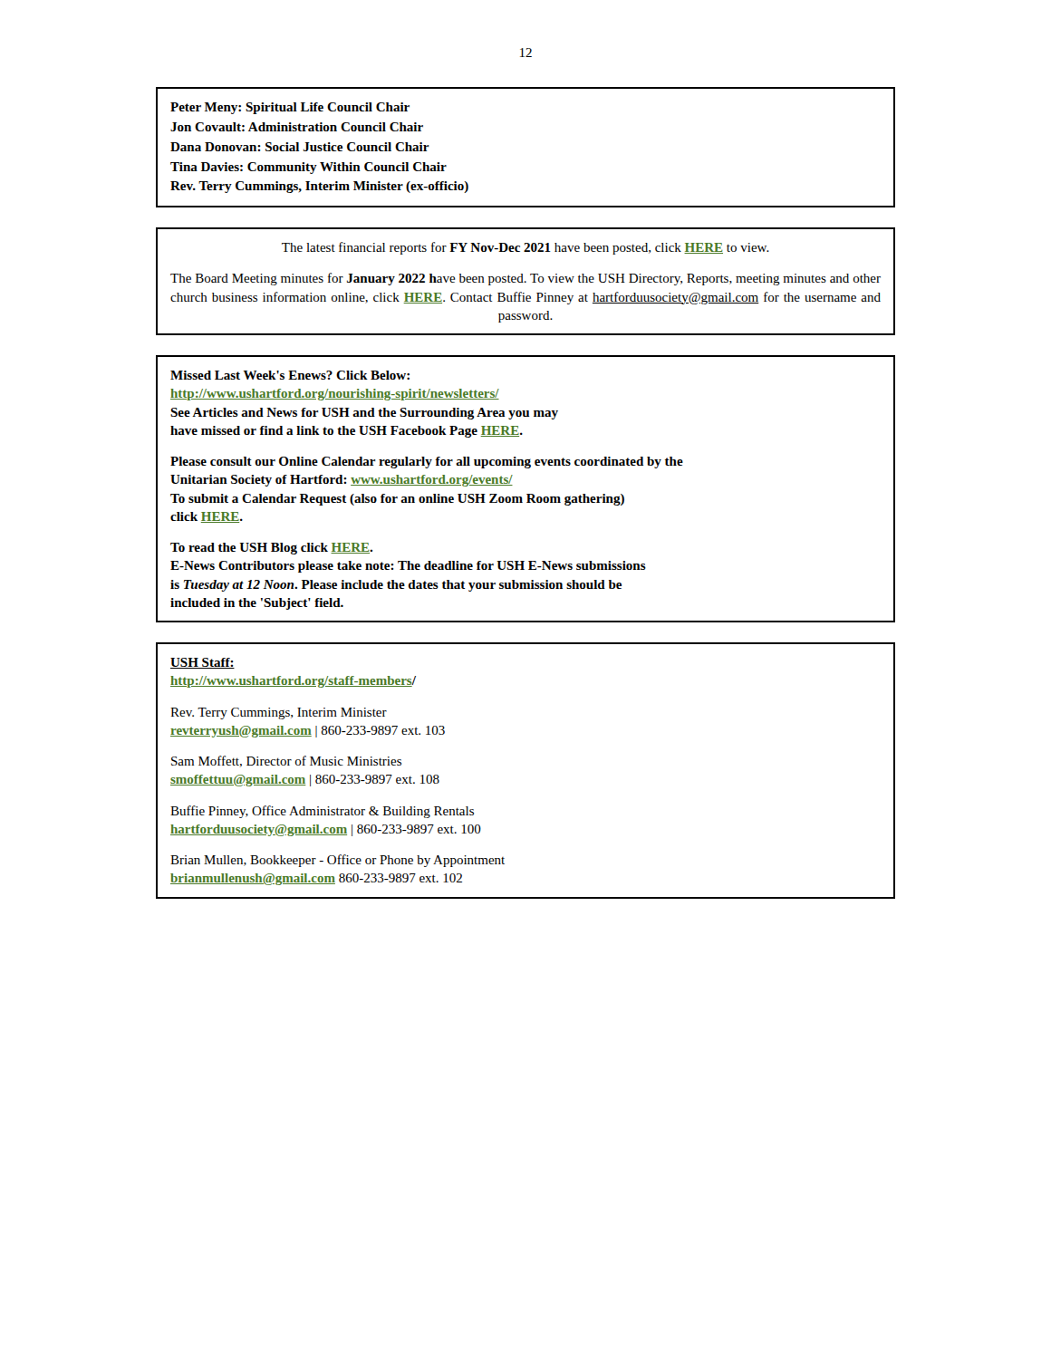12
Peter Meny: Spiritual Life Council Chair
Jon Covault: Administration Council Chair
Dana Donovan: Social Justice Council Chair
Tina Davies: Community Within Council Chair
Rev. Terry Cummings, Interim Minister (ex-officio)
The latest financial reports for FY Nov-Dec 2021 have been posted, click HERE to view.
The Board Meeting minutes for January 2022 have been posted. To view the USH Directory, Reports, meeting minutes and other church business information online, click HERE. Contact Buffie Pinney at hartforduusociety@gmail.com for the username and password.
Missed Last Week's Enews? Click Below:
http://www.ushartford.org/nourishing-spirit/newsletters/
See Articles and News for USH and the Surrounding Area you may
have missed or find a link to the USH Facebook Page HERE.
Please consult our Online Calendar regularly for all upcoming events coordinated by the
Unitarian Society of Hartford: www.ushartford.org/events/
To submit a Calendar Request (also for an online USH Zoom Room gathering)
click HERE.
To read the USH Blog click HERE.
E-News Contributors please take note: The deadline for USH E-News submissions
is Tuesday at 12 Noon. Please include the dates that your submission should be
included in the 'Subject' field.
USH Staff:
http://www.ushartford.org/staff-members/
Rev. Terry Cummings, Interim Minister
revterryush@gmail.com | 860-233-9897 ext. 103
Sam Moffett, Director of Music Ministries
smoffettuu@gmail.com | 860-233-9897 ext. 108
Buffie Pinney, Office Administrator & Building Rentals
hartforduusociety@gmail.com | 860-233-9897 ext. 100
Brian Mullen, Bookkeeper - Office or Phone by Appointment
brianmullenush@gmail.com 860-233-9897 ext. 102